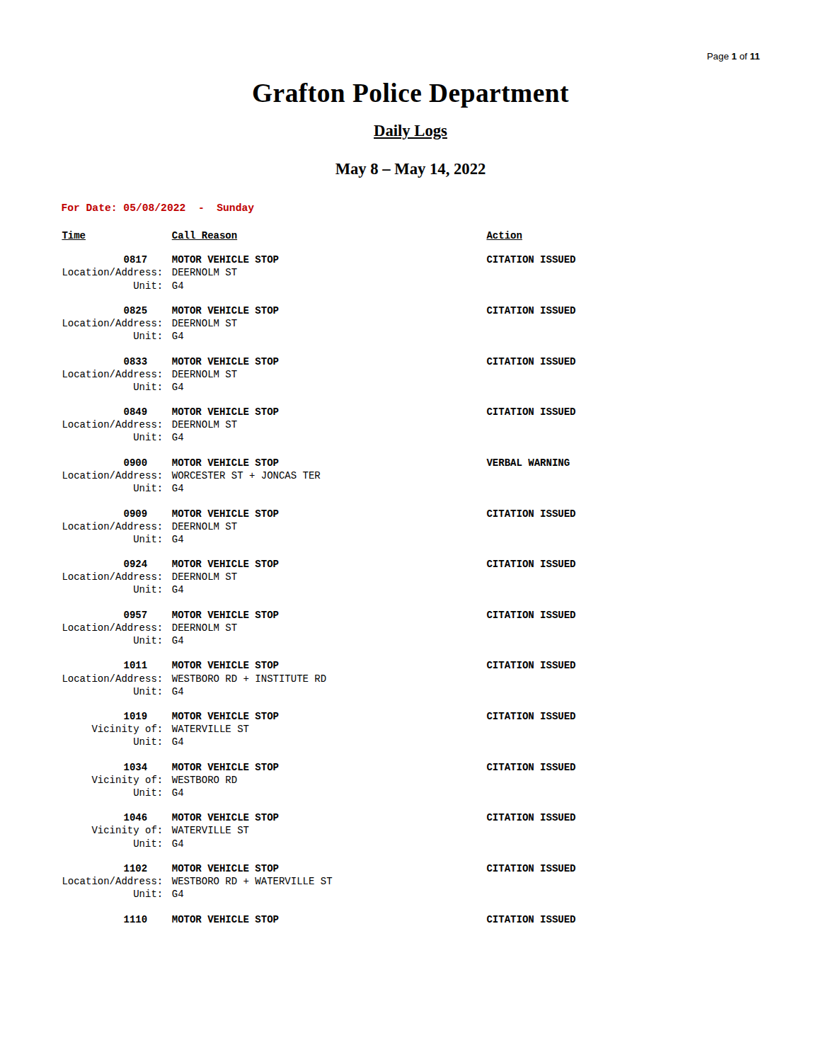Page 1 of 11
Grafton Police Department
Daily Logs
May 8 – May 14, 2022
For Date: 05/08/2022 - Sunday
| Time | Call Reason | Action |
| --- | --- | --- |
| 0817 | MOTOR VEHICLE STOP | CITATION ISSUED |
| Location/Address: | DEERNOLM ST |
| Unit: | G4 |
| 0825 | MOTOR VEHICLE STOP | CITATION ISSUED |
| Location/Address: | DEERNOLM ST |
| Unit: | G4 |
| 0833 | MOTOR VEHICLE STOP | CITATION ISSUED |
| Location/Address: | DEERNOLM ST |
| Unit: | G4 |
| 0849 | MOTOR VEHICLE STOP | CITATION ISSUED |
| Location/Address: | DEERNOLM ST |
| Unit: | G4 |
| 0900 | MOTOR VEHICLE STOP | VERBAL WARNING |
| Location/Address: | WORCESTER ST + JONCAS TER |
| Unit: | G4 |
| 0909 | MOTOR VEHICLE STOP | CITATION ISSUED |
| Location/Address: | DEERNOLM ST |
| Unit: | G4 |
| 0924 | MOTOR VEHICLE STOP | CITATION ISSUED |
| Location/Address: | DEERNOLM ST |
| Unit: | G4 |
| 0957 | MOTOR VEHICLE STOP | CITATION ISSUED |
| Location/Address: | DEERNOLM ST |
| Unit: | G4 |
| 1011 | MOTOR VEHICLE STOP | CITATION ISSUED |
| Location/Address: | WESTBORO RD + INSTITUTE RD |
| Unit: | G4 |
| 1019 | MOTOR VEHICLE STOP | CITATION ISSUED |
| Vicinity of: | WATERVILLE ST |
| Unit: | G4 |
| 1034 | MOTOR VEHICLE STOP | CITATION ISSUED |
| Vicinity of: | WESTBORO RD |
| Unit: | G4 |
| 1046 | MOTOR VEHICLE STOP | CITATION ISSUED |
| Vicinity of: | WATERVILLE ST |
| Unit: | G4 |
| 1102 | MOTOR VEHICLE STOP | CITATION ISSUED |
| Location/Address: | WESTBORO RD + WATERVILLE ST |
| Unit: | G4 |
| 1110 | MOTOR VEHICLE STOP | CITATION ISSUED |